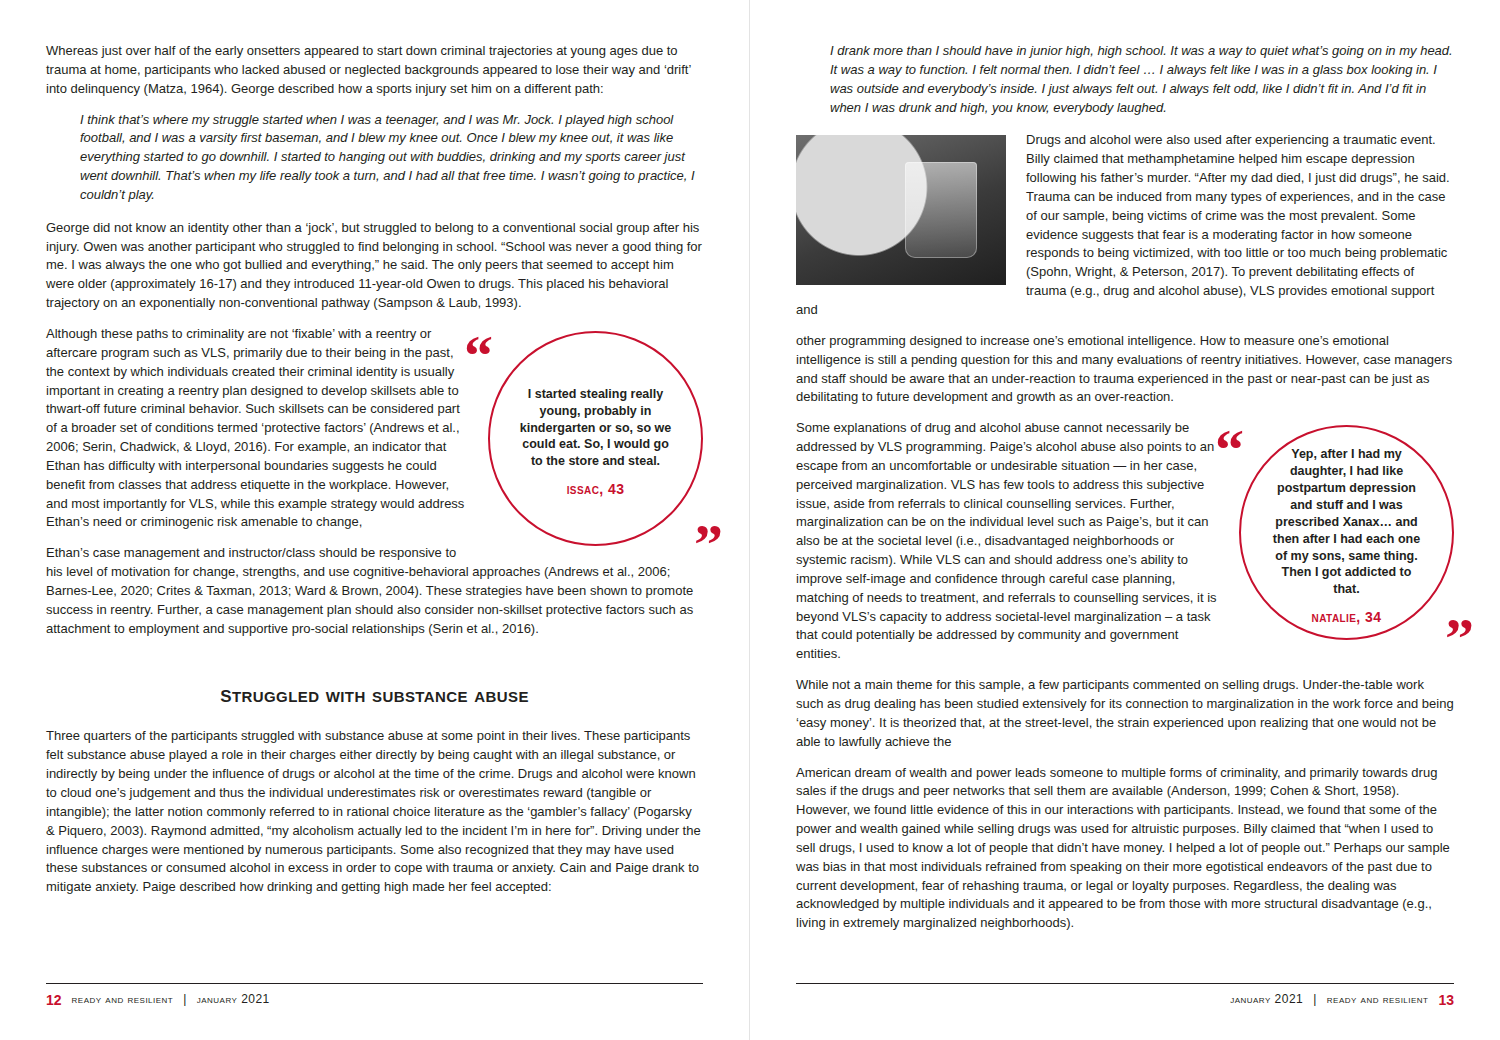Whereas just over half of the early onsetters appeared to start down criminal trajectories at young ages due to trauma at home, participants who lacked abused or neglected backgrounds appeared to lose their way and ‘drift’ into delinquency (Matza, 1964). George described how a sports injury set him on a different path:
I think that’s where my struggle started when I was a teenager, and I was Mr. Jock. I played high school football, and I was a varsity first baseman, and I blew my knee out. Once I blew my knee out, it was like everything started to go downhill. I started to hanging out with buddies, drinking and my sports career just went downhill. That’s when my life really took a turn, and I had all that free time. I wasn’t going to practice, I couldn’t play.
George did not know an identity other than a ‘jock’, but struggled to belong to a conventional social group after his injury. Owen was another participant who struggled to find belonging in school. “School was never a good thing for me. I was always the one who got bullied and everything,” he said. The only peers that seemed to accept him were older (approximately 16-17) and they introduced 11-year-old Owen to drugs. This placed his behavioral trajectory on an exponentially non-conventional pathway (Sampson & Laub, 1993).
“
I started stealing really young, probably in kindergarten or so, so we could eat. So, I would go to the store and steal.
Issac, 43
”
Although these paths to criminality are not ‘fixable’ with a reentry or aftercare program such as VLS, primarily due to their being in the past, the context by which individuals created their criminal identity is usually important in creating a reentry plan designed to develop skillsets able to thwart-off future criminal behavior. Such skillsets can be considered part of a broader set of conditions termed ‘protective factors’ (Andrews et al., 2006; Serin, Chadwick, & Lloyd, 2016). For example, an indicator that Ethan has difficulty with interpersonal boundaries suggests he could benefit from classes that address etiquette in the workplace. However, and most importantly for VLS, while this example strategy would address Ethan’s need or criminogenic risk amenable to change,
Ethan’s case management and instructor/class should be responsive to his level of motivation for change, strengths, and use cognitive-behavioral approaches (Andrews et al., 2006; Barnes-Lee, 2020; Crites & Taxman, 2013; Ward & Brown, 2004). These strategies have been shown to promote success in reentry. Further, a case management plan should also consider non-skillset protective factors such as attachment to employment and supportive pro-social relationships (Serin et al., 2016).
Struggled with Substance Abuse
Three quarters of the participants struggled with substance abuse at some point in their lives. These participants felt substance abuse played a role in their charges either directly by being caught with an illegal substance, or indirectly by being under the influence of drugs or alcohol at the time of the crime. Drugs and alcohol were known to cloud one’s judgement and thus the individual underestimates risk or overestimates reward (tangible or intangible); the latter notion commonly referred to in rational choice literature as the ‘gambler’s fallacy’ (Pogarsky & Piquero, 2003). Raymond admitted, “my alcoholism actually led to the incident I’m in here for”. Driving under the influence charges were mentioned by numerous participants. Some also recognized that they may have used these substances or consumed alcohol in excess in order to cope with trauma or anxiety. Cain and Paige drank to mitigate anxiety. Paige described how drinking and getting high made her feel accepted:
12 Ready and Resilient | January 2021
I drank more than I should have in junior high, high school. It was a way to quiet what’s going on in my head. It was a way to function. I felt normal then. I didn’t feel … I always felt like I was in a glass box looking in. I was outside and everybody’s inside. I just always felt out. I always felt odd, like I didn’t fit in. And I’d fit in when I was drunk and high, you know, everybody laughed.
Drugs and alcohol were also used after experiencing a traumatic event. Billy claimed that methamphetamine helped him escape depression following his father’s murder. “After my dad died, I just did drugs”, he said. Trauma can be induced from many types of experiences, and in the case of our sample, being victims of crime was the most prevalent. Some evidence suggests that fear is a moderating factor in how someone responds to being victimized, with too little or too much being problematic (Spohn, Wright, & Peterson, 2017). To prevent debilitating effects of trauma (e.g., drug and alcohol abuse), VLS provides emotional support and
other programming designed to increase one’s emotional intelligence. How to measure one’s emotional intelligence is still a pending question for this and many evaluations of reentry initiatives. However, case managers and staff should be aware that an under-reaction to trauma experienced in the past or near-past can be just as debilitating to future development and growth as an over-reaction.
“
Yep, after I had my daughter, I had like postpartum depression and stuff and I was prescribed Xanax… and then after I had each one of my sons, same thing. Then I got addicted to that.
Natalie, 34
”
Some explanations of drug and alcohol abuse cannot necessarily be addressed by VLS programming. Paige’s alcohol abuse also points to an escape from an uncomfortable or undesirable situation — in her case, perceived marginalization. VLS has few tools to address this subjective issue, aside from referrals to clinical counselling services. Further, marginalization can be on the individual level such as Paige’s, but it can also be at the societal level (i.e., disadvantaged neighborhoods or systemic racism). While VLS can and should address one’s ability to improve self-image and confidence through careful case planning, matching of needs to treatment, and referrals to counselling services, it is beyond VLS’s capacity to address societal-level marginalization – a task that could potentially be addressed by community and government entities.
While not a main theme for this sample, a few participants commented on selling drugs. Under-the-table work such as drug dealing has been studied extensively for its connection to marginalization in the work force and being ‘easy money’. It is theorized that, at the street-level, the strain experienced upon realizing that one would not be able to lawfully achieve the
American dream of wealth and power leads someone to multiple forms of criminality, and primarily towards drug sales if the drugs and peer networks that sell them are available (Anderson, 1999; Cohen & Short, 1958). However, we found little evidence of this in our interactions with participants. Instead, we found that some of the power and wealth gained while selling drugs was used for altruistic purposes. Billy claimed that “when I used to sell drugs, I used to know a lot of people that didn’t have money. I helped a lot of people out.” Perhaps our sample was bias in that most individuals refrained from speaking on their more egotistical endeavors of the past due to current development, fear of rehashing trauma, or legal or loyalty purposes. Regardless, the dealing was acknowledged by multiple individuals and it appeared to be from those with more structural disadvantage (e.g., living in extremely marginalized neighborhoods).
January 2021 | Ready and Resilient 13